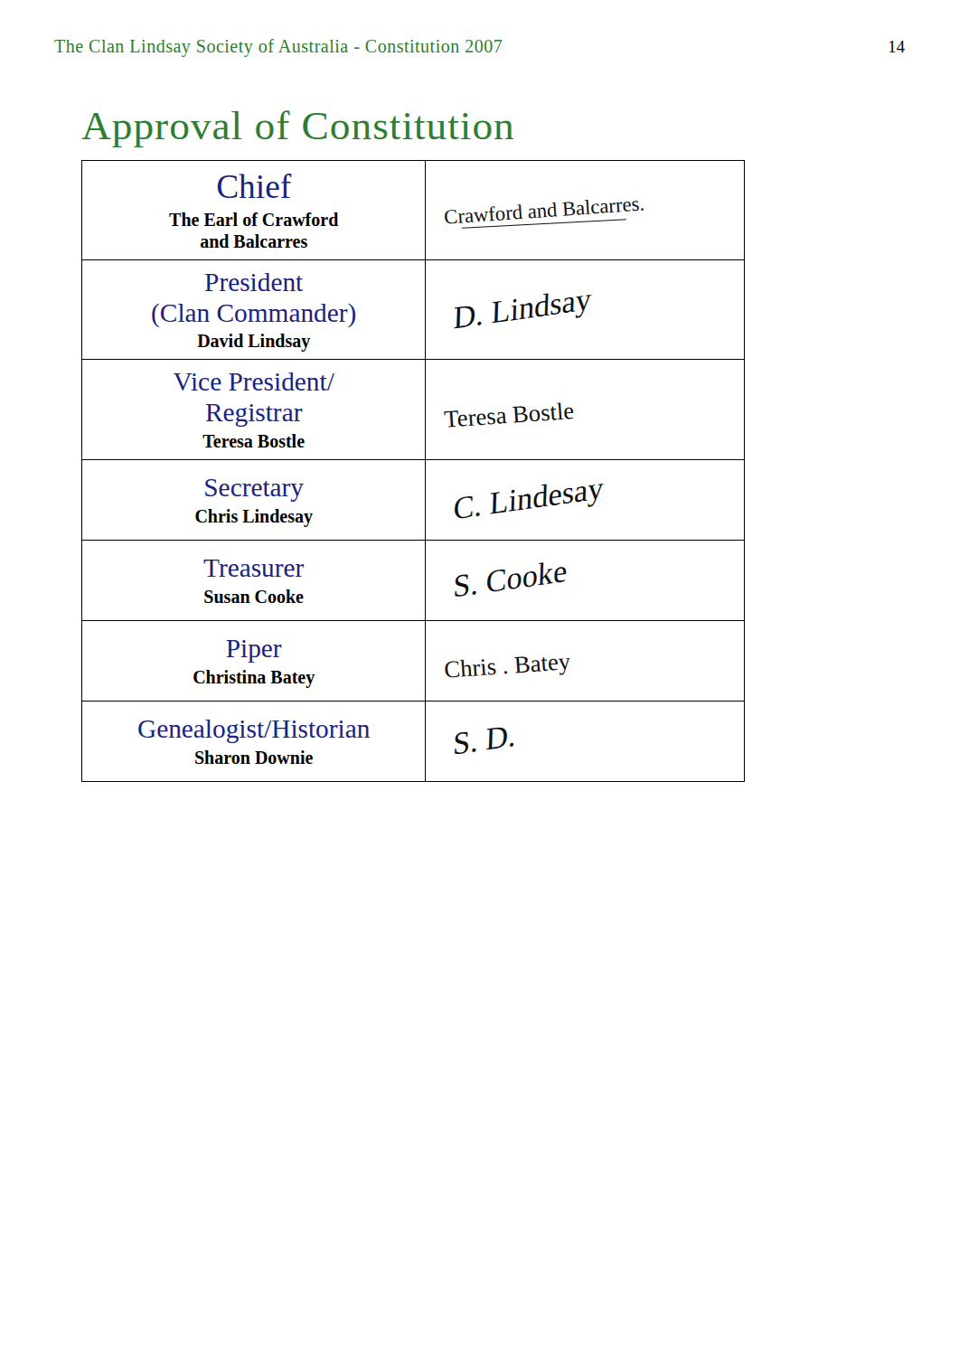The Clan Lindsay Society of Australia - Constitution 2007
14
Approval of Constitution
| Chief The Earl of Crawford and Balcarres | Crawford and Balcarres. |
| President (Clan Commander) David Lindsay | D. Lindsay |
| Vice President/ Registrar Teresa Bostle | Teresa Bostle |
| Secretary Chris Lindesay | C. Lindesay |
| Treasurer Susan Cooke | S. Cooke |
| Piper Christina Batey | Chris . Batey |
| Genealogist/Historian Sharon Downie | S. D. |